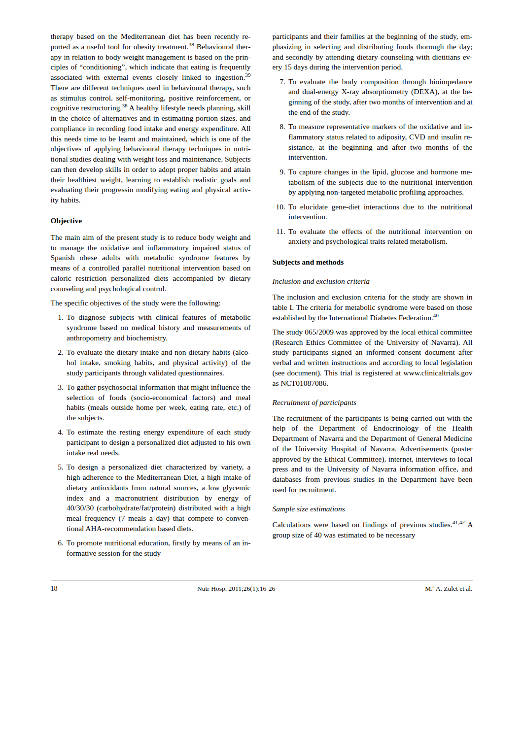therapy based on the Mediterranean diet has been recently reported as a useful tool for obesity treatment.38 Behavioural therapy in relation to body weight management is based on the principles of “conditioning”, which indicate that eating is frequently associated with external events closely linked to ingestion.39 There are different techniques used in behavioural therapy, such as stimulus control, self-monitoring, positive reinforcement, or cognitive restructuring.38 A healthy lifestyle needs planning, skill in the choice of alternatives and in estimating portion sizes, and compliance in recording food intake and energy expenditure. All this needs time to be learnt and maintained, which is one of the objectives of applying behavioural therapy techniques in nutritional studies dealing with weight loss and maintenance. Subjects can then develop skills in order to adopt proper habits and attain their healthiest weight, learning to establish realistic goals and evaluating their progressin modifying eating and physical activity habits.
Objective
The main aim of the present study is to reduce body weight and to manage the oxidative and inflammatory impaired status of Spanish obese adults with metabolic syndrome features by means of a controlled parallel nutritional intervention based on caloric restriction personalized diets accompanied by dietary counseling and psychological control.
The specific objectives of the study were the following:
To diagnose subjects with clinical features of metabolic syndrome based on medical history and measurements of anthropometry and biochemistry.
To evaluate the dietary intake and non dietary habits (alcohol intake, smoking habits, and physical activity) of the study participants through validated questionnaires.
To gather psychosocial information that might influence the selection of foods (socio-economical factors) and meal habits (meals outside home per week, eating rate, etc.) of the subjects.
To estimate the resting energy expenditure of each study participant to design a personalized diet adjusted to his own intake real needs.
To design a personalized diet characterized by variety, a high adherence to the Mediterranean Diet, a high intake of dietary antioxidants from natural sources, a low glycemic index and a macronutrient distribution by energy of 40/30/30 (carbohydrate/fat/protein) distributed with a high meal frequency (7 meals a day) that compete to conventional AHA-recommendation based diets.
To promote nutritional education, firstly by means of an informative session for the study
participants and their families at the beginning of the study, emphasizing in selecting and distributing foods thorough the day; and secondly by attending dietary counseling with dietitians every 15 days during the intervention period.
To evaluate the body composition through bioimpedance and dual-energy X-ray absorptiometry (DEXA), at the beginning of the study, after two months of intervention and at the end of the study.
To measure representative markers of the oxidative and inflammatory status related to adiposity, CVD and insulin resistance, at the beginning and after two months of the intervention.
To capture changes in the lipid, glucose and hormone metabolism of the subjects due to the nutritional intervention by applying non-targeted metabolic profiling approaches.
To elucidate gene-diet interactions due to the nutritional intervention.
To evaluate the effects of the nutritional intervention on anxiety and psychological traits related metabolism.
Subjects and methods
Inclusion and exclusion criteria
The inclusion and exclusion criteria for the study are shown in table I. The criteria for metabolic syndrome were based on those established by the International Diabetes Federation.40
The study 065/2009 was approved by the local ethical committee (Research Ethics Committee of the University of Navarra). All study participants signed an informed consent document after verbal and written instructions and according to local legislation (see document). This trial is registered at www.clinicaltrials.gov as NCT01087086.
Recruitment of participants
The recruitment of the participants is being carried out with the help of the Department of Endocrinology of the Health Department of Navarra and the Department of General Medicine of the University Hospital of Navarra. Advertisements (poster approved by the Ethical Committee), internet, interviews to local press and to the University of Navarra information office, and databases from previous studies in the Department have been used for recruitment.
Sample size estimations
Calculations were based on findings of previous studies.41,42 A group size of 40 was estimated to be necessary
18
Nutr Hosp. 2011;26(1):16-26
M.ª A. Zulet et al.